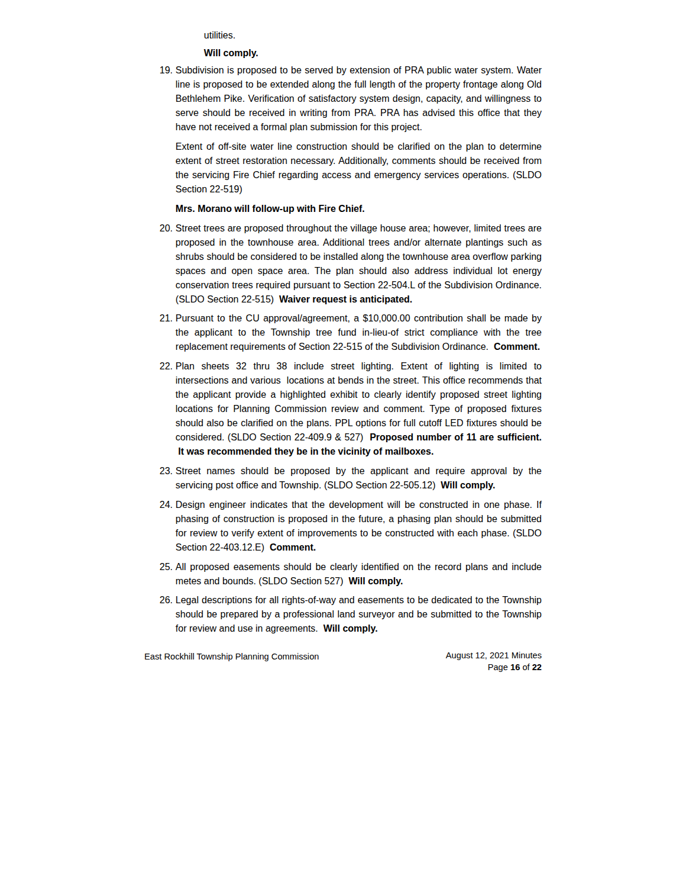utilities.
Will comply.
Subdivision is proposed to be served by extension of PRA public water system. Water line is proposed to be extended along the full length of the property frontage along Old Bethlehem Pike. Verification of satisfactory system design, capacity, and willingness to serve should be received in writing from PRA. PRA has advised this office that they have not received a formal plan submission for this project.
Extent of off-site water line construction should be clarified on the plan to determine extent of street restoration necessary. Additionally, comments should be received from the servicing Fire Chief regarding access and emergency services operations. (SLDO Section 22-519)
Mrs. Morano will follow-up with Fire Chief.
Street trees are proposed throughout the village house area; however, limited trees are proposed in the townhouse area. Additional trees and/or alternate plantings such as shrubs should be considered to be installed along the townhouse area overflow parking spaces and open space area. The plan should also address individual lot energy conservation trees required pursuant to Section 22-504.L of the Subdivision Ordinance. (SLDO Section 22-515) Waiver request is anticipated.
Pursuant to the CU approval/agreement, a $10,000.00 contribution shall be made by the applicant to the Township tree fund in-lieu-of strict compliance with the tree replacement requirements of Section 22-515 of the Subdivision Ordinance. Comment.
Plan sheets 32 thru 38 include street lighting. Extent of lighting is limited to intersections and various locations at bends in the street. This office recommends that the applicant provide a highlighted exhibit to clearly identify proposed street lighting locations for Planning Commission review and comment. Type of proposed fixtures should also be clarified on the plans. PPL options for full cutoff LED fixtures should be considered. (SLDO Section 22-409.9 & 527) Proposed number of 11 are sufficient. It was recommended they be in the vicinity of mailboxes.
Street names should be proposed by the applicant and require approval by the servicing post office and Township. (SLDO Section 22-505.12) Will comply.
Design engineer indicates that the development will be constructed in one phase. If phasing of construction is proposed in the future, a phasing plan should be submitted for review to verify extent of improvements to be constructed with each phase. (SLDO Section 22-403.12.E) Comment.
All proposed easements should be clearly identified on the record plans and include metes and bounds. (SLDO Section 527) Will comply.
Legal descriptions for all rights-of-way and easements to be dedicated to the Township should be prepared by a professional land surveyor and be submitted to the Township for review and use in agreements. Will comply.
East Rockhill Township Planning Commission
August 12, 2021 Minutes
Page 16 of 22